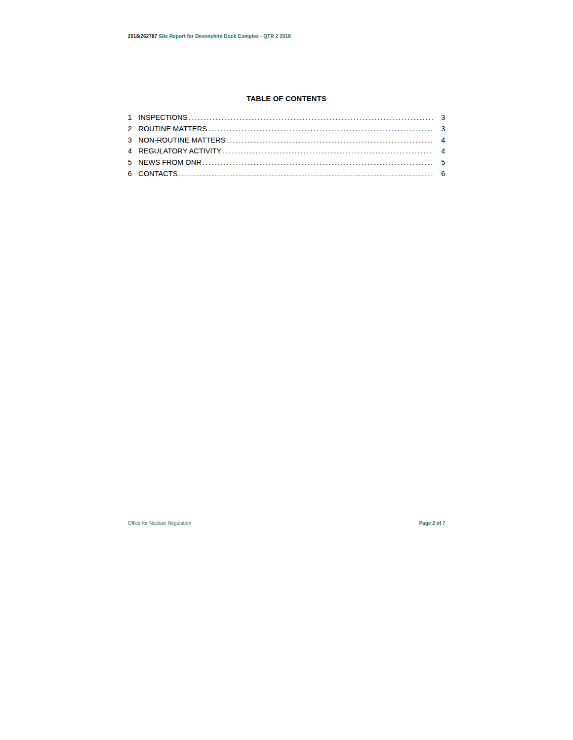2018/262787 Site Report for Devonshire Dock Complex - QTR 2 2018
TABLE OF CONTENTS
1 INSPECTIONS .................................................................................................................. 3
2 ROUTINE MATTERS ................................................................................................. 3
3 NON-ROUTINE MATTERS ......................................................................................... 4
4 REGULATORY ACTIVITY ........................................................................................... 4
5 NEWS FROM ONR ................................................................................................... 5
6 CONTACTS ................................................................................................................. 6
Office for Nuclear Regulation Page 2 of 7